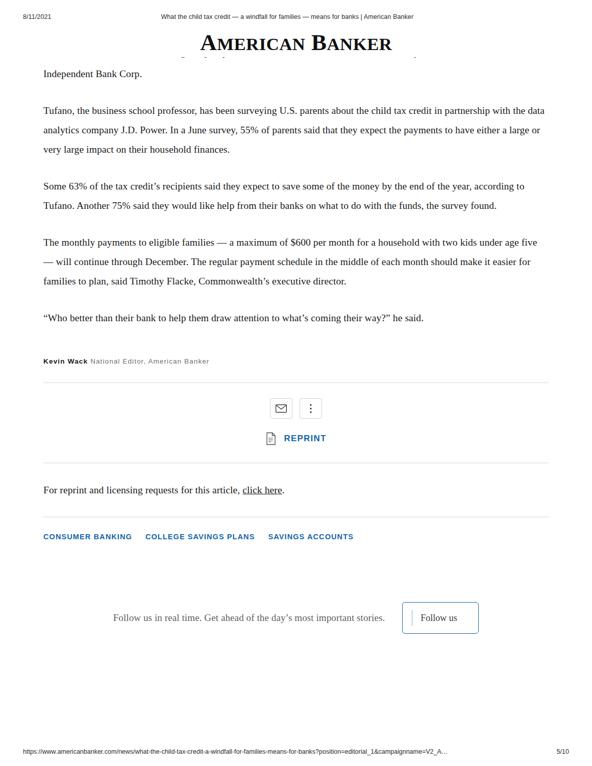8/11/2021
What the child tax credit — a windfall for families — means for banks | American Banker
AMERICAN BANKER
to learn more about the rules or eligibility requirements. Rockland Trust is the bank subsidiary of
Independent Bank Corp.
Tufano, the business school professor, has been surveying U.S. parents about the child tax credit in partnership with the data analytics company J.D. Power. In a June survey, 55% of parents said that they expect the payments to have either a large or very large impact on their household finances.
Some 63% of the tax credit’s recipients said they expect to save some of the money by the end of the year, according to Tufano. Another 75% said they would like help from their banks on what to do with the funds, the survey found.
The monthly payments to eligible families — a maximum of $600 per month for a household with two kids under age five — will continue through December. The regular payment schedule in the middle of each month should make it easier for families to plan, said Timothy Flacke, Commonwealth’s executive director.
“Who better than their bank to help them draw attention to what’s coming their way?” he said.
Kevin Wack National Editor, American Banker
REPRINT
For reprint and licensing requests for this article, click here.
CONSUMER BANKING COLLEGE SAVINGS PLANS SAVINGS ACCOUNTS
Follow us in real time. Get ahead of the day’s most important stories.
Follow us
https://www.americanbanker.com/news/what-the-child-tax-credit-a-windfall-for-families-means-for-banks?position=editorial_1&campaignname=V2_A…
5/10